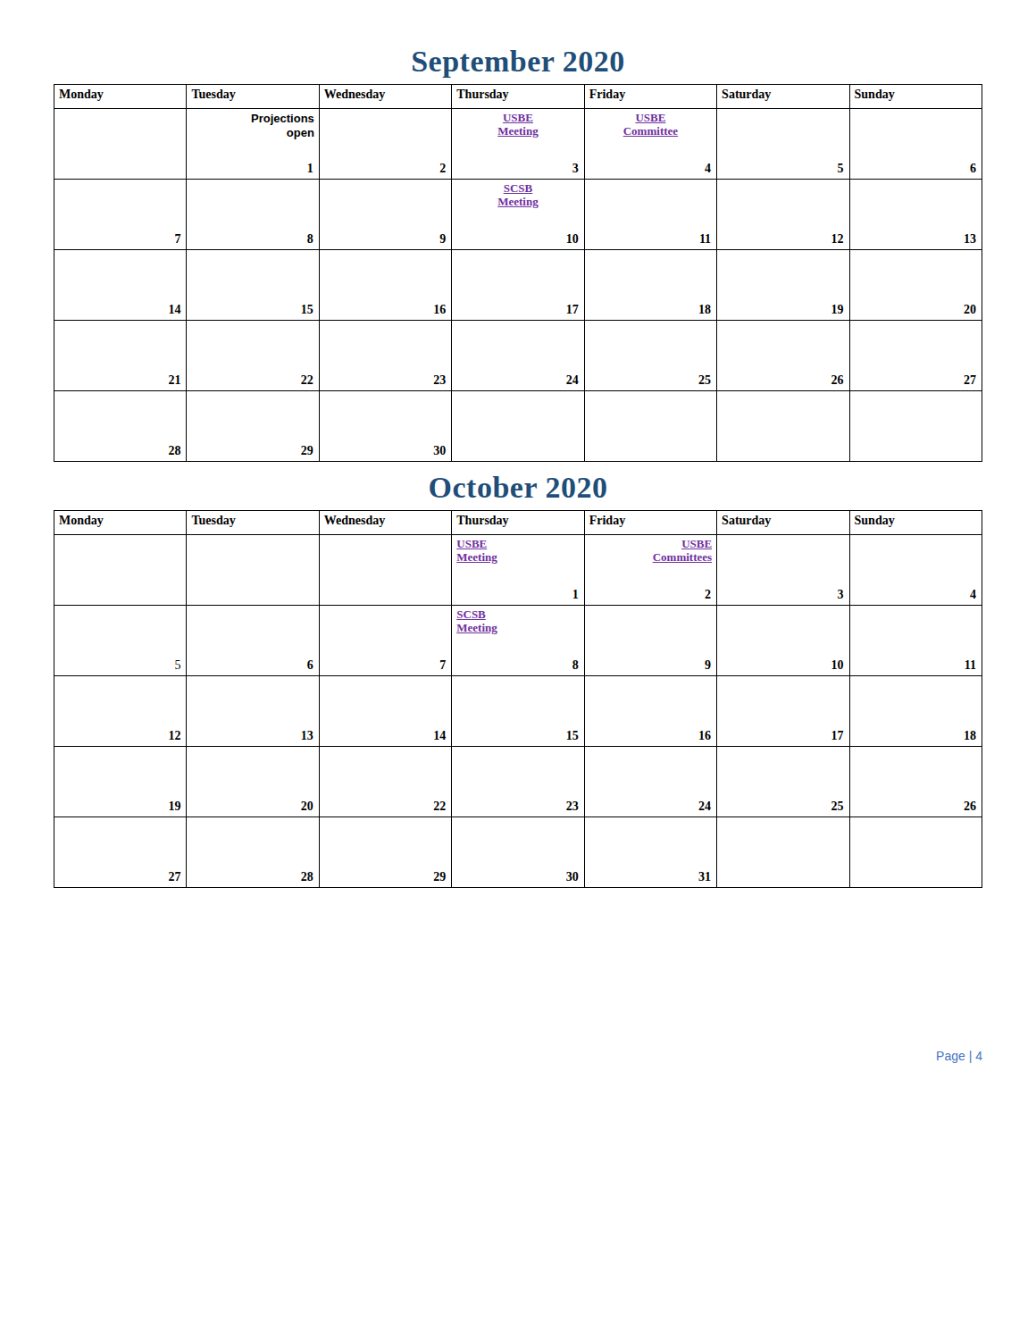September 2020
| Monday | Tuesday | Wednesday | Thursday | Friday | Saturday | Sunday |
| --- | --- | --- | --- | --- | --- | --- |
| | Projections open 1 | 2 | USBE Meeting 3 | USBE Committee 4 | 5 | 6 |
| 7 | 8 | 9 | SCSB Meeting 10 | 11 | 12 | 13 |
| 14 | 15 | 16 | 17 | 18 | 19 | 20 |
| 21 | 22 | 23 | 24 | 25 | 26 | 27 |
| 28 | 29 | 30 | | | | |
October 2020
| Monday | Tuesday | Wednesday | Thursday | Friday | Saturday | Sunday |
| --- | --- | --- | --- | --- | --- | --- |
| | | | USBE Meeting 1 | USBE Committees 2 | 3 | 4 |
| 5 | 6 | 7 | SCSB Meeting 8 | 9 | 10 | 11 |
| 12 | 13 | 14 | 15 | 16 | 17 | 18 |
| 19 | 20 | 22 | 23 | 24 | 25 | 26 |
| 27 | 28 | 29 | 30 | 31 | | |
Page | 4